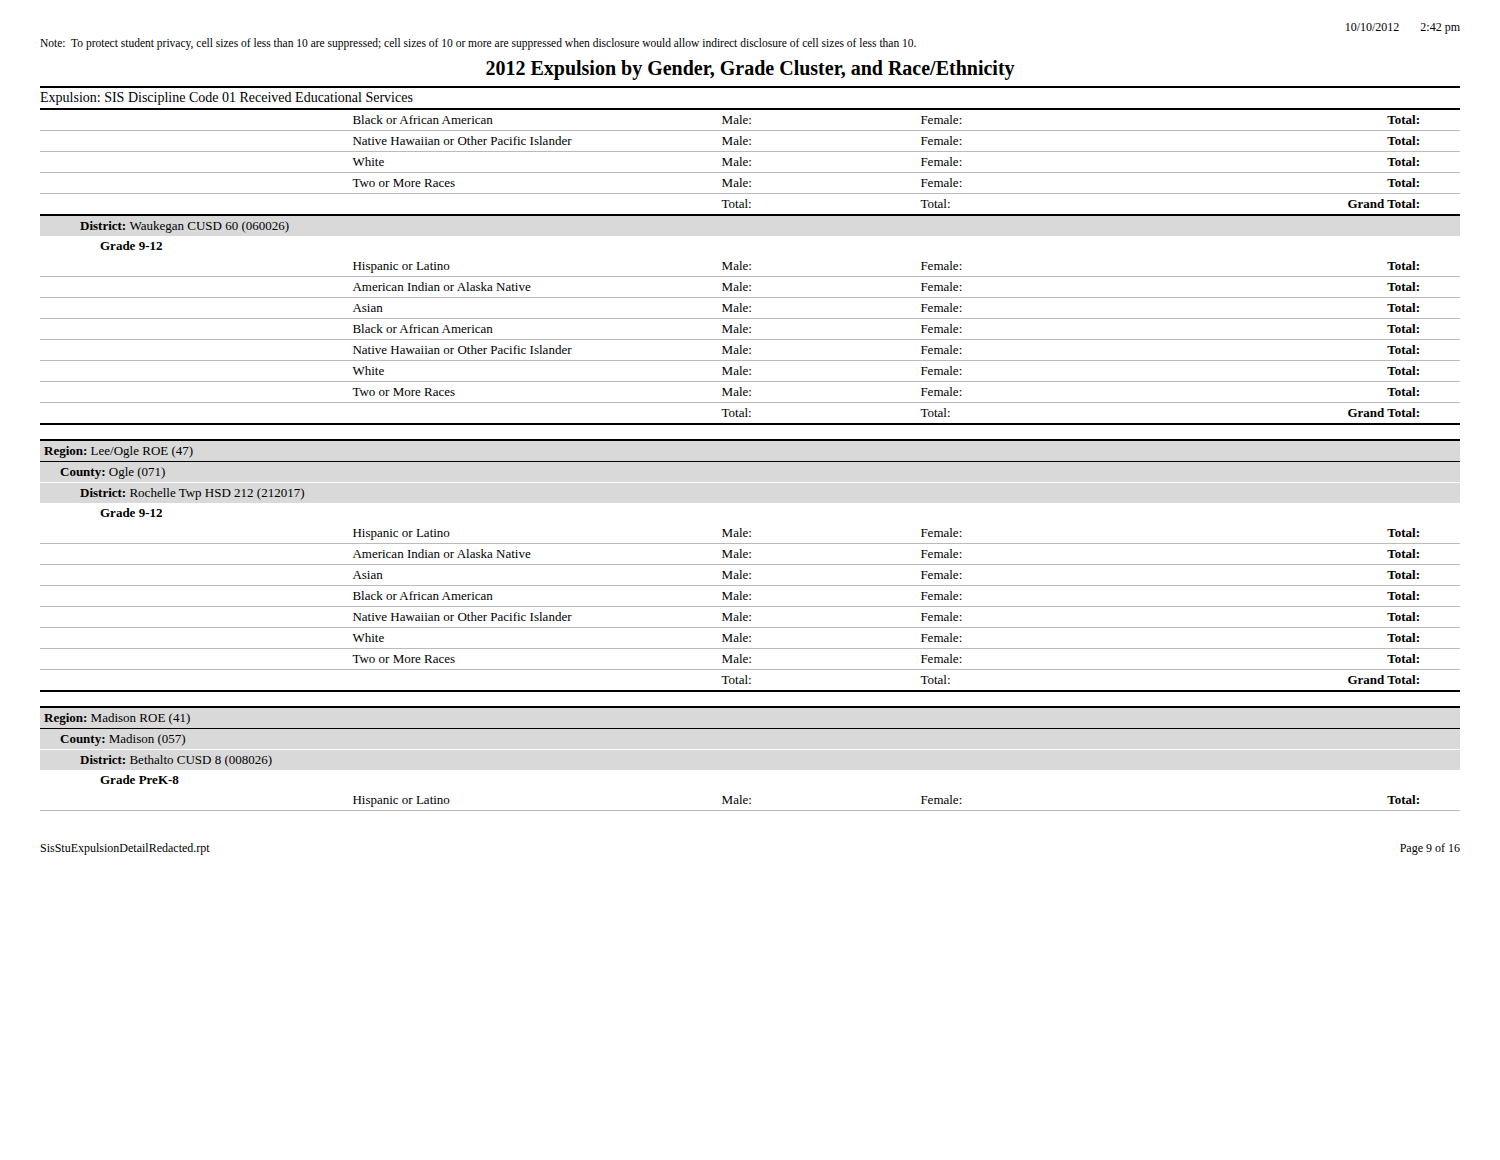10/10/2012 2:42 pm
Note: To protect student privacy, cell sizes of less than 10 are suppressed; cell sizes of 10 or more are suppressed when disclosure would allow indirect disclosure of cell sizes of less than 10.
2012 Expulsion by Gender, Grade Cluster, and Race/Ethnicity
Expulsion: SIS Discipline Code 01 Received Educational Services
| | Black or African American | Male: | Female: | Total: |
| | Native Hawaiian or Other Pacific Islander | Male: | Female: | Total: |
| | White | Male: | Female: | Total: |
| | Two or More Races | Male: | Female: | Total: |
| | | Total: | Total: | Grand Total: |
| District: Waukegan CUSD 60 (060026) |
| Grade 9-12 |
| | Hispanic or Latino | Male: | Female: | Total: |
| | American Indian or Alaska Native | Male: | Female: | Total: |
| | Asian | Male: | Female: | Total: |
| | Black or African American | Male: | Female: | Total: |
| | Native Hawaiian or Other Pacific Islander | Male: | Female: | Total: |
| | White | Male: | Female: | Total: |
| | Two or More Races | Male: | Female: | Total: |
| | | Total: | Total: | Grand Total: |
| Region: Lee/Ogle ROE (47) |
| County: Ogle (071) |
| District: Rochelle Twp HSD 212 (212017) |
| Grade 9-12 |
| | Hispanic or Latino | Male: | Female: | Total: |
| | American Indian or Alaska Native | Male: | Female: | Total: |
| | Asian | Male: | Female: | Total: |
| | Black or African American | Male: | Female: | Total: |
| | Native Hawaiian or Other Pacific Islander | Male: | Female: | Total: |
| | White | Male: | Female: | Total: |
| | Two or More Races | Male: | Female: | Total: |
| | | Total: | Total: | Grand Total: |
| Region: Madison ROE (41) |
| County: Madison (057) |
| District: Bethalto CUSD 8 (008026) |
| Grade PreK-8 |
| | Hispanic or Latino | Male: | Female: | Total: |
SisStuExpulsionDetailRedacted.rpt
Page 9 of 16